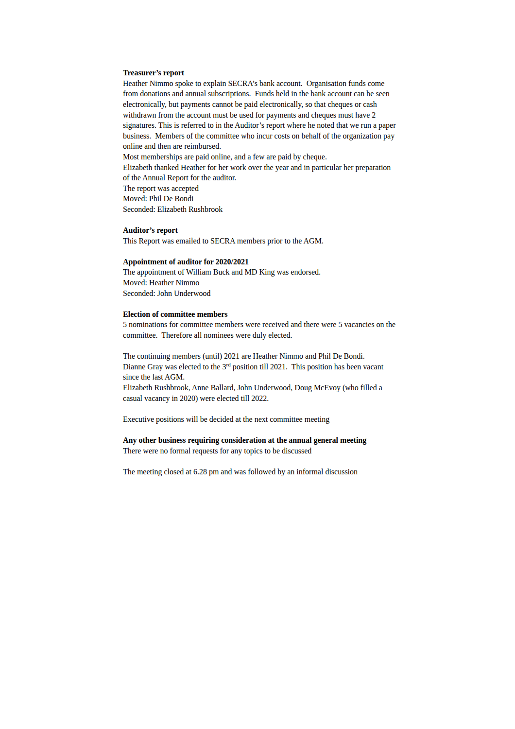Treasurer’s report
Heather Nimmo spoke to explain SECRA’s bank account. Organisation funds come from donations and annual subscriptions. Funds held in the bank account can be seen electronically, but payments cannot be paid electronically, so that cheques or cash withdrawn from the account must be used for payments and cheques must have 2 signatures. This is referred to in the Auditor’s report where he noted that we run a paper business. Members of the committee who incur costs on behalf of the organization pay online and then are reimbursed.
Most memberships are paid online, and a few are paid by cheque.
Elizabeth thanked Heather for her work over the year and in particular her preparation of the Annual Report for the auditor.
The report was accepted
Moved: Phil De Bondi
Seconded: Elizabeth Rushbrook
Auditor’s report
This Report was emailed to SECRA members prior to the AGM.
Appointment of auditor for 2020/2021
The appointment of William Buck and MD King was endorsed.
Moved: Heather Nimmo
Seconded: John Underwood
Election of committee members
5 nominations for committee members were received and there were 5 vacancies on the committee. Therefore all nominees were duly elected.
The continuing members (until) 2021 are Heather Nimmo and Phil De Bondi.
Dianne Gray was elected to the 3rd position till 2021. This position has been vacant since the last AGM.
Elizabeth Rushbrook, Anne Ballard, John Underwood, Doug McEvoy (who filled a casual vacancy in 2020) were elected till 2022.
Executive positions will be decided at the next committee meeting
Any other business requiring consideration at the annual general meeting
There were no formal requests for any topics to be discussed
The meeting closed at 6.28 pm and was followed by an informal discussion